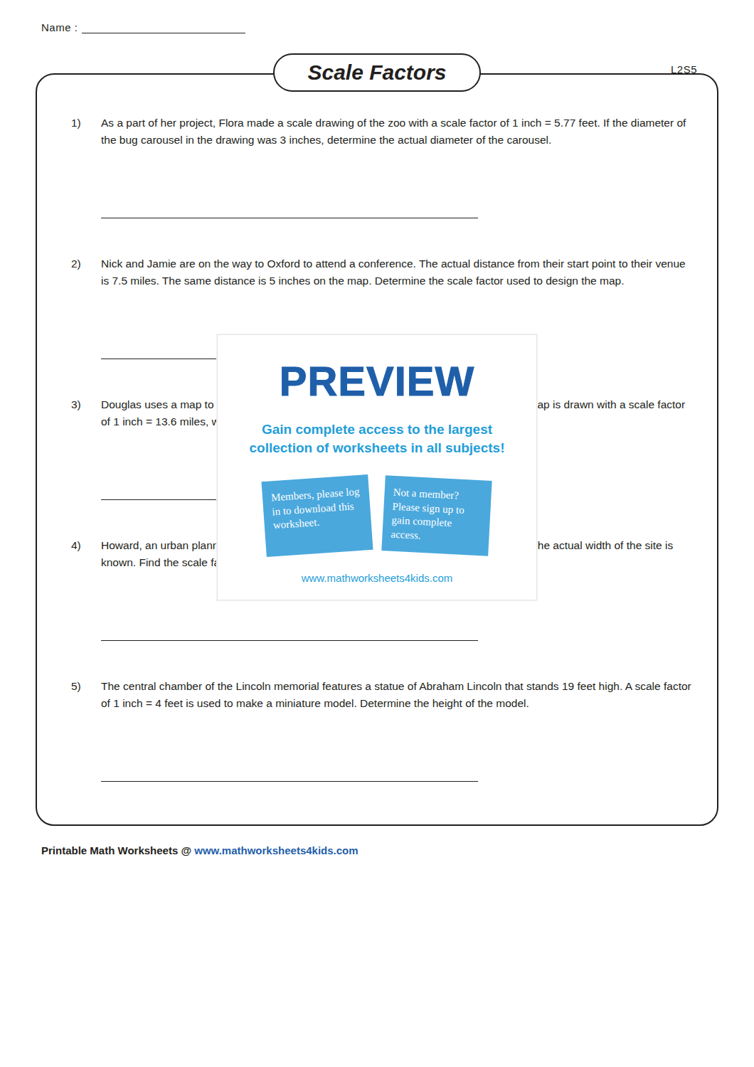Name :
Scale Factors L2S5
1) As a part of her project, Flora made a scale drawing of the zoo with a scale factor of 1 inch = 5.77 feet. If the diameter of the bug carousel in the drawing was 3 inches, determine the actual diameter of the carousel.
2) Nick and Jamie are on the way to Oxford to attend a conference. The actual distance from their start point to their venue is 7.5 miles. The same distance is 5 inches on the map. Determine the scale factor used to design the map.
3) Douglas uses a map to find the distance between the art museum and the beach. If the map is drawn with a scale factor of 1 inch = 13.6 miles, what is the distance to the beach?
4) Howard, an urban planner, drew a site plan. The width on the plan measured 48 inches. The actual width of the site is known. Find the scale factor used to design the site plan.
5) The central chamber of the Lincoln memorial features a statue of Abraham Lincoln that stands 19 feet high. A scale factor of 1 inch = 4 feet is used to make a miniature model. Determine the height of the model.
Printable Math Worksheets @ www.mathworksheets4kids.com
PREVIEW
Gain complete access to the largest
collection of worksheets in all subjects!
Members, please log in to download this worksheet.
Not a member? Please sign up to gain complete access.
www.mathworksheets4kids.com